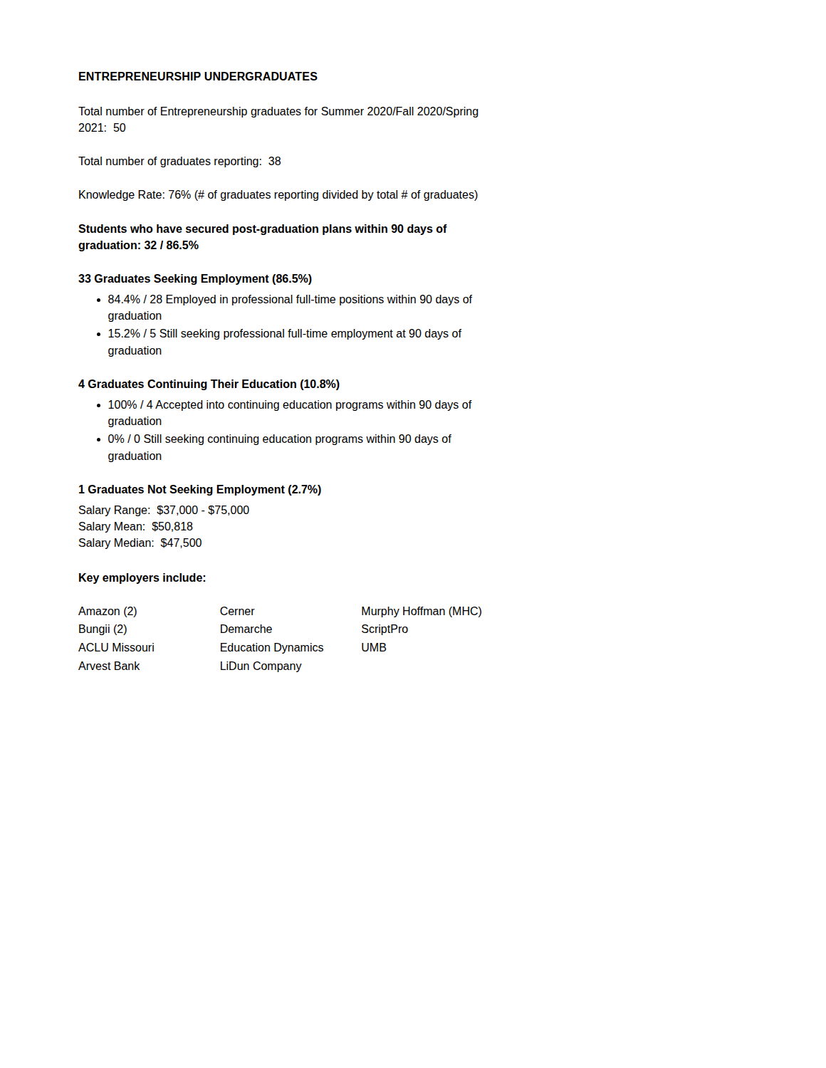ENTREPRENEURSHIP UNDERGRADUATES
Total number of Entrepreneurship graduates for Summer 2020/Fall 2020/Spring 2021: 50
Total number of graduates reporting: 38
Knowledge Rate: 76% (# of graduates reporting divided by total # of graduates)
Students who have secured post-graduation plans within 90 days of graduation: 32 / 86.5%
33 Graduates Seeking Employment (86.5%)
84.4% / 28 Employed in professional full-time positions within 90 days of graduation
15.2% / 5 Still seeking professional full-time employment at 90 days of graduation
4 Graduates Continuing Their Education (10.8%)
100% / 4 Accepted into continuing education programs within 90 days of graduation
0% / 0 Still seeking continuing education programs within 90 days of graduation
1 Graduates Not Seeking Employment (2.7%)
Salary Range: $37,000 - $75,000 Salary Mean: $50,818 Salary Median: $47,500
Key employers include:
| Amazon (2) | Cerner | Murphy Hoffman (MHC) |
| Bungii (2) | Demarche | ScriptPro |
| ACLU Missouri | Education Dynamics | UMB |
| Arvest Bank | LiDun Company | |